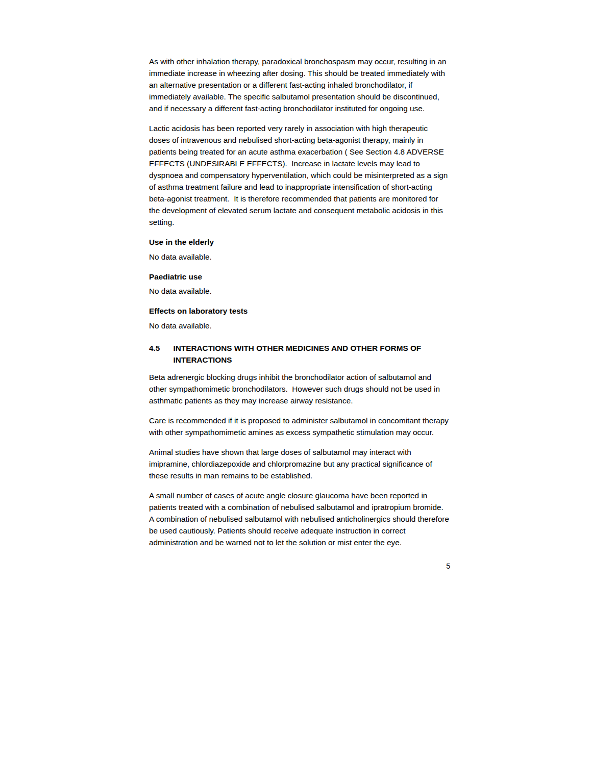As with other inhalation therapy, paradoxical bronchospasm may occur, resulting in an immediate increase in wheezing after dosing. This should be treated immediately with an alternative presentation or a different fast-acting inhaled bronchodilator, if immediately available. The specific salbutamol presentation should be discontinued, and if necessary a different fast-acting bronchodilator instituted for ongoing use.
Lactic acidosis has been reported very rarely in association with high therapeutic doses of intravenous and nebulised short-acting beta-agonist therapy, mainly in patients being treated for an acute asthma exacerbation ( See Section 4.8 ADVERSE EFFECTS (UNDESIRABLE EFFECTS). Increase in lactate levels may lead to dyspnoea and compensatory hyperventilation, which could be misinterpreted as a sign of asthma treatment failure and lead to inappropriate intensification of short-acting beta-agonist treatment. It is therefore recommended that patients are monitored for the development of elevated serum lactate and consequent metabolic acidosis in this setting.
Use in the elderly
No data available.
Paediatric use
No data available.
Effects on laboratory tests
No data available.
4.5 INTERACTIONS WITH OTHER MEDICINES AND OTHER FORMS OF INTERACTIONS
Beta adrenergic blocking drugs inhibit the bronchodilator action of salbutamol and other sympathomimetic bronchodilators. However such drugs should not be used in asthmatic patients as they may increase airway resistance.
Care is recommended if it is proposed to administer salbutamol in concomitant therapy with other sympathomimetic amines as excess sympathetic stimulation may occur.
Animal studies have shown that large doses of salbutamol may interact with imipramine, chlordiazepoxide and chlorpromazine but any practical significance of these results in man remains to be established.
A small number of cases of acute angle closure glaucoma have been reported in patients treated with a combination of nebulised salbutamol and ipratropium bromide. A combination of nebulised salbutamol with nebulised anticholinergics should therefore be used cautiously. Patients should receive adequate instruction in correct administration and be warned not to let the solution or mist enter the eye.
5